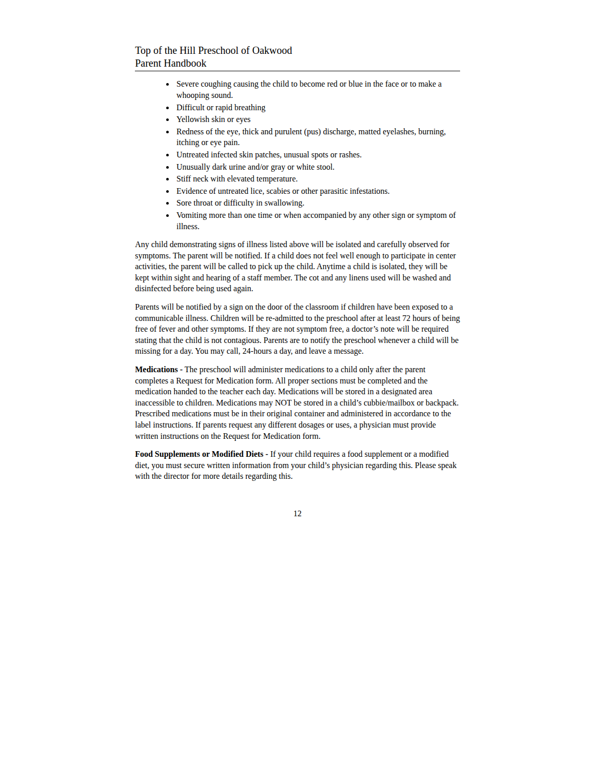Top of the Hill Preschool of Oakwood Parent Handbook
Severe coughing causing the child to become red or blue in the face or to make a whooping sound.
Difficult or rapid breathing
Yellowish skin or eyes
Redness of the eye, thick and purulent (pus) discharge, matted eyelashes, burning, itching or eye pain.
Untreated infected skin patches, unusual spots or rashes.
Unusually dark urine and/or gray or white stool.
Stiff neck with elevated temperature.
Evidence of untreated lice, scabies or other parasitic infestations.
Sore throat or difficulty in swallowing.
Vomiting more than one time or when accompanied by any other sign or symptom of illness.
Any child demonstrating signs of illness listed above will be isolated and carefully observed for symptoms. The parent will be notified. If a child does not feel well enough to participate in center activities, the parent will be called to pick up the child. Anytime a child is isolated, they will be kept within sight and hearing of a staff member. The cot and any linens used will be washed and disinfected before being used again.
Parents will be notified by a sign on the door of the classroom if children have been exposed to a communicable illness. Children will be re-admitted to the preschool after at least 72 hours of being free of fever and other symptoms. If they are not symptom free, a doctor’s note will be required stating that the child is not contagious. Parents are to notify the preschool whenever a child will be missing for a day. You may call, 24-hours a day, and leave a message.
Medications - The preschool will administer medications to a child only after the parent completes a Request for Medication form. All proper sections must be completed and the medication handed to the teacher each day. Medications will be stored in a designated area inaccessible to children. Medications may NOT be stored in a child’s cubbie/mailbox or backpack. Prescribed medications must be in their original container and administered in accordance to the label instructions. If parents request any different dosages or uses, a physician must provide written instructions on the Request for Medication form.
Food Supplements or Modified Diets - If your child requires a food supplement or a modified diet, you must secure written information from your child’s physician regarding this. Please speak with the director for more details regarding this.
12